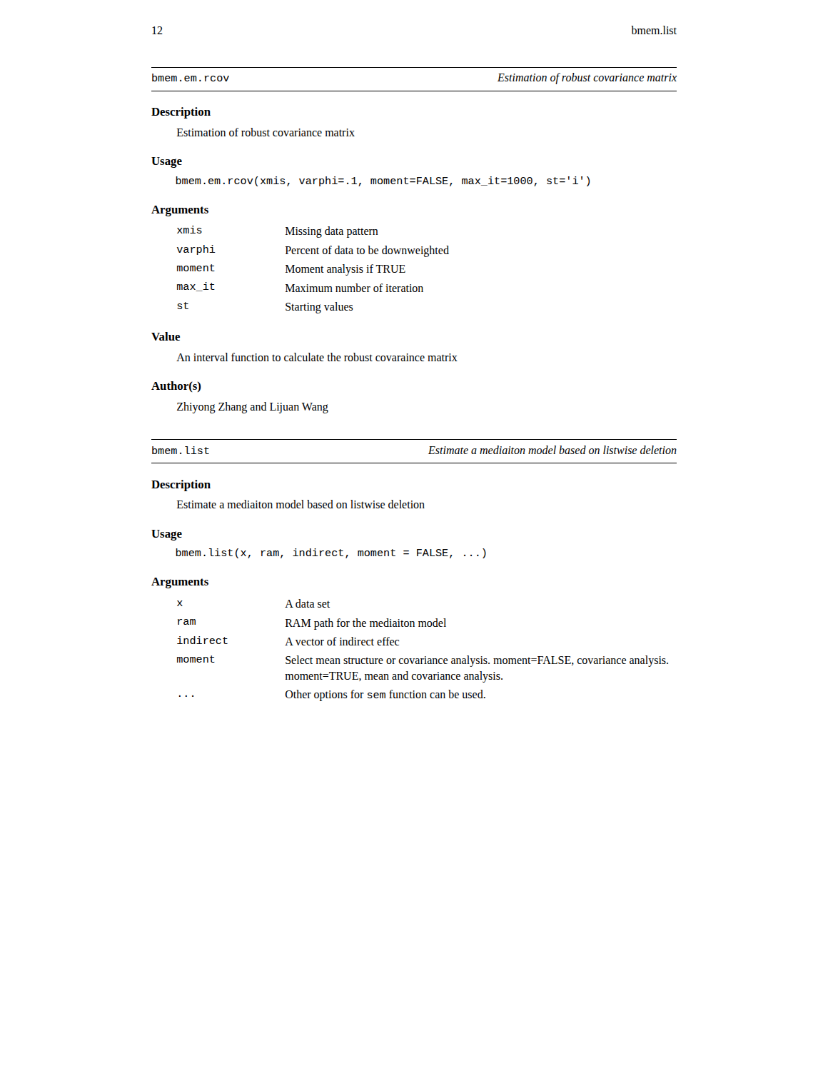12 bmem.list
bmem.em.rcov Estimation of robust covariance matrix
Description
Estimation of robust covariance matrix
Usage
bmem.em.rcov(xmis, varphi=.1, moment=FALSE, max_it=1000, st='i')
Arguments
xmis
Missing data pattern
varphi
Percent of data to be downweighted
moment
Moment analysis if TRUE
max_it
Maximum number of iteration
st
Starting values
Value
An interval function to calculate the robust covaraince matrix
Author(s)
Zhiyong Zhang and Lijuan Wang
bmem.list Estimate a mediaiton model based on listwise deletion
Description
Estimate a mediaiton model based on listwise deletion
Usage
bmem.list(x, ram, indirect, moment = FALSE, ...)
Arguments
x
A data set
ram
RAM path for the mediaiton model
indirect
A vector of indirect effec
moment
Select mean structure or covariance analysis. moment=FALSE, covariance analysis. moment=TRUE, mean and covariance analysis.
...
Other options for sem function can be used.